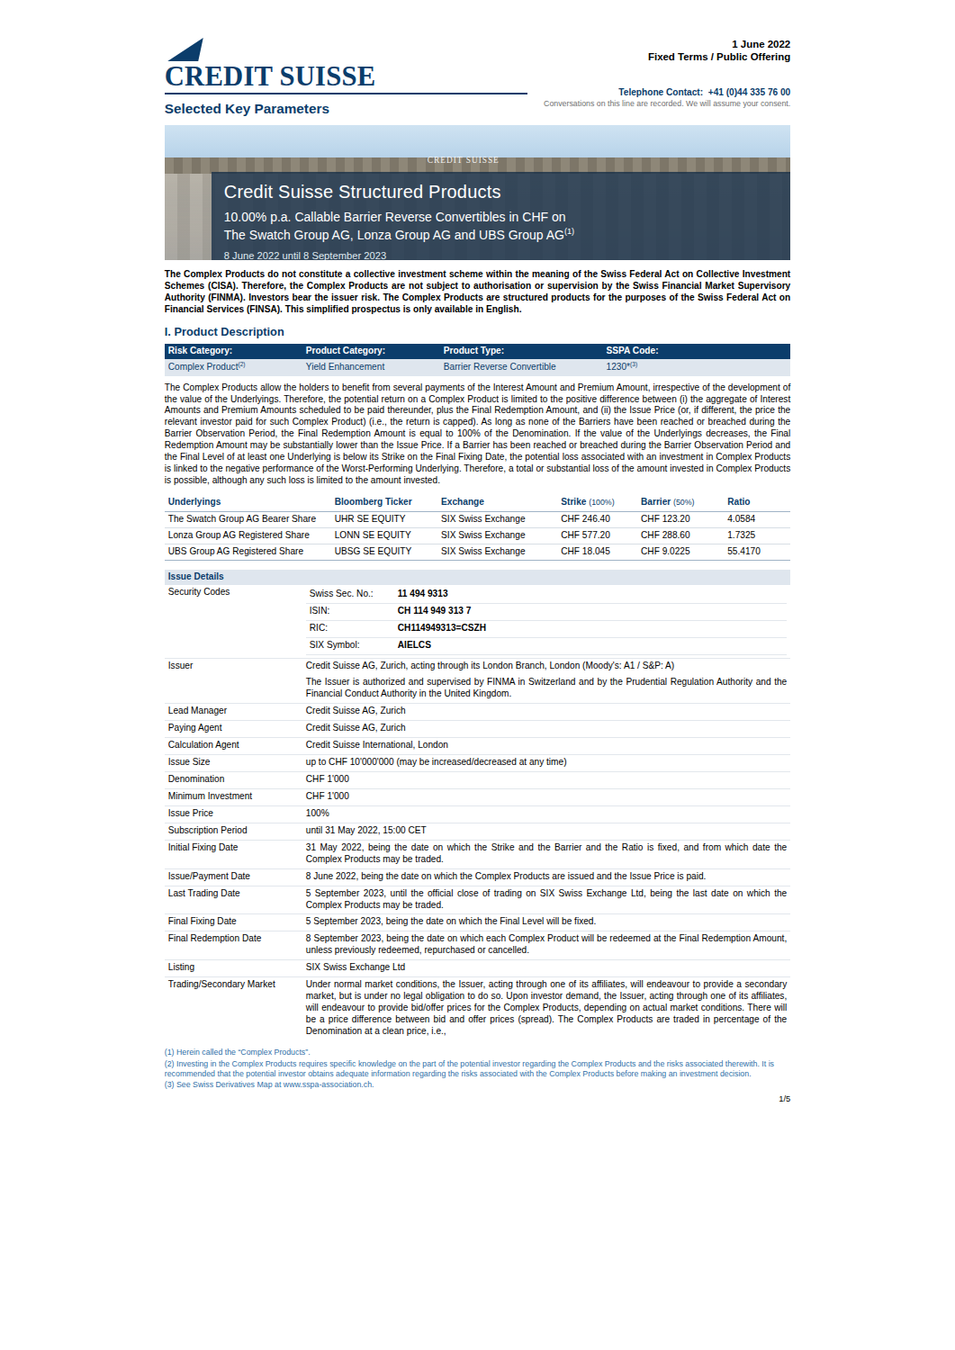CREDIT SUISSE
Selected Key Parameters
1 June 2022
Fixed Terms / Public Offering
Telephone Contact: +41 (0)44 335 76 00
Conversations on this line are recorded. We will assume your consent.
CREDIT SUISSE
Credit Suisse Structured Products
10.00% p.a. Callable Barrier Reverse Convertibles in CHF on
The Swatch Group AG, Lonza Group AG and UBS Group AG(1)
8 June 2022 until 8 September 2023
The Complex Products do not constitute a collective investment scheme within the meaning of the Swiss Federal Act on Collective Investment Schemes (CISA). Therefore, the Complex Products are not subject to authorisation or supervision by the Swiss Financial Market Supervisory Authority (FINMA). Investors bear the issuer risk. The Complex Products are structured products for the purposes of the Swiss Federal Act on Financial Services (FINSA). This simplified prospectus is only available in English.
I. Product Description
| Risk Category: | Product Category: | Product Type: | SSPA Code: |
| --- | --- | --- | --- |
| Complex Product (2) | Yield Enhancement | Barrier Reverse Convertible | 1230* (3) |
The Complex Products allow the holders to benefit from several payments of the Interest Amount and Premium Amount, irrespective of the development of the value of the Underlyings. Therefore, the potential return on a Complex Product is limited to the positive difference between (i) the aggregate of Interest Amounts and Premium Amounts scheduled to be paid thereunder, plus the Final Redemption Amount, and (ii) the Issue Price (or, if different, the price the relevant investor paid for such Complex Product) (i.e., the return is capped). As long as none of the Barriers have been reached or breached during the Barrier Observation Period, the Final Redemption Amount is equal to 100% of the Denomination. If the value of the Underlyings decreases, the Final Redemption Amount may be substantially lower than the Issue Price. If a Barrier has been reached or breached during the Barrier Observation Period and the Final Level of at least one Underlying is below its Strike on the Final Fixing Date, the potential loss associated with an investment in Complex Products is linked to the negative performance of the Worst-Performing Underlying. Therefore, a total or substantial loss of the amount invested in Complex Products is possible, although any such loss is limited to the amount invested.
| Underlyings | Bloomberg Ticker | Exchange | Strike (100%) | Barrier (50%) | Ratio |
| --- | --- | --- | --- | --- | --- |
| The Swatch Group AG Bearer Share | UHR SE EQUITY | SIX Swiss Exchange | CHF 246.40 | CHF 123.20 | 4.0584 |
| Lonza Group AG Registered Share | LONN SE EQUITY | SIX Swiss Exchange | CHF 577.20 | CHF 288.60 | 1.7325 |
| UBS Group AG Registered Share | UBSG SE EQUITY | SIX Swiss Exchange | CHF 18.045 | CHF 9.0225 | 55.4170 |
Issue Details
| Security Codes | / Swiss Sec. No.: / 11 494 9313 / / ISIN: / CH 114 949 313 7 / / RIC: / CH114949313=CSZH / / SIX Symbol: / AIELCS / |
| Issuer | Credit Suisse AG, Zurich, acting through its London Branch, London (Moody's: A1 / S&P: A) |
| | The Issuer is authorized and supervised by FINMA in Switzerland and by the Prudential Regulation Authority and the Financial Conduct Authority in the United Kingdom. |
| Lead Manager | Credit Suisse AG, Zurich |
| Paying Agent | Credit Suisse AG, Zurich |
| Calculation Agent | Credit Suisse International, London |
| Issue Size | up to CHF 10'000'000 (may be increased/decreased at any time) |
| Denomination | CHF 1'000 |
| Minimum Investment | CHF 1'000 |
| Issue Price | 100% |
| Subscription Period | until 31 May 2022, 15:00 CET |
| Initial Fixing Date | 31 May 2022, being the date on which the Strike and the Barrier and the Ratio is fixed, and from which date the Complex Products may be traded. |
| Issue/Payment Date | 8 June 2022, being the date on which the Complex Products are issued and the Issue Price is paid. |
| Last Trading Date | 5 September 2023, until the official close of trading on SIX Swiss Exchange Ltd, being the last date on which the Complex Products may be traded. |
| Final Fixing Date | 5 September 2023, being the date on which the Final Level will be fixed. |
| Final Redemption Date | 8 September 2023, being the date on which each Complex Product will be redeemed at the Final Redemption Amount, unless previously redeemed, repurchased or cancelled. |
| Listing | SIX Swiss Exchange Ltd |
| Trading/Secondary Market | Under normal market conditions, the Issuer, acting through one of its affiliates, will endeavour to provide a secondary market, but is under no legal obligation to do so. Upon investor demand, the Issuer, acting through one of its affiliates, will endeavour to provide bid/offer prices for the Complex Products, depending on actual market conditions. There will be a price difference between bid and offer prices (spread). The Complex Products are traded in percentage of the Denomination at a clean price, i.e., |
(1) Herein called the “Complex Products”.
(2) Investing in the Complex Products requires specific knowledge on the part of the potential investor regarding the Complex Products and the risks associated therewith. It is recommended that the potential investor obtains adequate information regarding the risks associated with the Complex Products before making an investment decision.
(3) See Swiss Derivatives Map at www.sspa-association.ch.
1/5